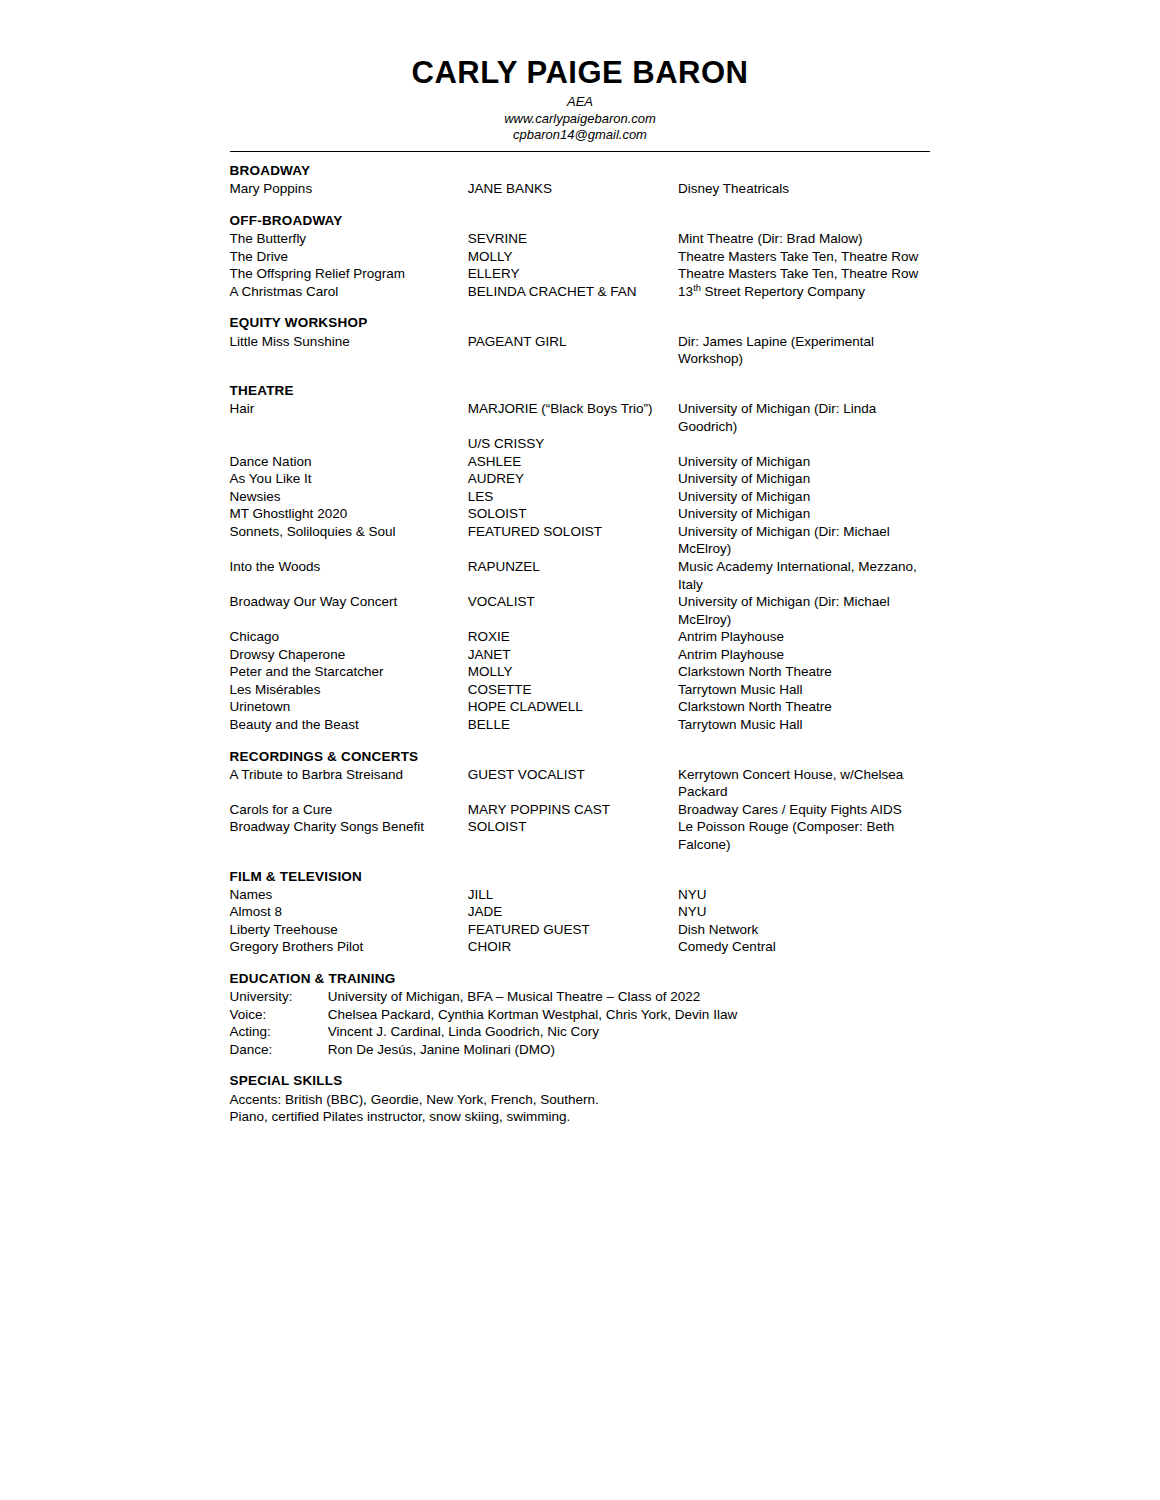CARLY PAIGE BARON
AEA
www.carlypaigebaron.com
cpbaron14@gmail.com
BROADWAY
| Mary Poppins | JANE BANKS | Disney Theatricals |
OFF-BROADWAY
| The Butterfly | SEVRINE | Mint Theatre (Dir: Brad Malow) |
| The Drive | MOLLY | Theatre Masters Take Ten, Theatre Row |
| The Offspring Relief Program | ELLERY | Theatre Masters Take Ten, Theatre Row |
| A Christmas Carol | BELINDA CRACHET & FAN | 13 th Street Repertory Company |
EQUITY WORKSHOP
| Little Miss Sunshine | PAGEANT GIRL | Dir: James Lapine (Experimental Workshop) |
THEATRE
| Hair | MARJORIE (“Black Boys Trio”) | University of Michigan (Dir: Linda Goodrich) |
| | U/S CRISSY | |
| Dance Nation | ASHLEE | University of Michigan |
| As You Like It | AUDREY | University of Michigan |
| Newsies | LES | University of Michigan |
| MT Ghostlight 2020 | SOLOIST | University of Michigan |
| Sonnets, Soliloquies & Soul | FEATURED SOLOIST | University of Michigan (Dir: Michael McElroy) |
| Into the Woods | RAPUNZEL | Music Academy International, Mezzano, Italy |
| Broadway Our Way Concert | VOCALIST | University of Michigan (Dir: Michael McElroy) |
| Chicago | ROXIE | Antrim Playhouse |
| Drowsy Chaperone | JANET | Antrim Playhouse |
| Peter and the Starcatcher | MOLLY | Clarkstown North Theatre |
| Les Misérables | COSETTE | Tarrytown Music Hall |
| Urinetown | HOPE CLADWELL | Clarkstown North Theatre |
| Beauty and the Beast | BELLE | Tarrytown Music Hall |
RECORDINGS & CONCERTS
| A Tribute to Barbra Streisand | GUEST VOCALIST | Kerrytown Concert House, w/Chelsea Packard |
| Carols for a Cure | MARY POPPINS CAST | Broadway Cares / Equity Fights AIDS |
| Broadway Charity Songs Benefit | SOLOIST | Le Poisson Rouge (Composer: Beth Falcone) |
FILM & TELEVISION
| Names | JILL | NYU |
| Almost 8 | JADE | NYU |
| Liberty Treehouse | FEATURED GUEST | Dish Network |
| Gregory Brothers Pilot | CHOIR | Comedy Central |
EDUCATION & TRAINING
| University: | University of Michigan, BFA – Musical Theatre – Class of 2022 |
| Voice: | Chelsea Packard, Cynthia Kortman Westphal, Chris York, Devin Ilaw |
| Acting: | Vincent J. Cardinal, Linda Goodrich, Nic Cory |
| Dance: | Ron De Jesús, Janine Molinari (DMO) |
SPECIAL SKILLS
Accents: British (BBC), Geordie, New York, French, Southern.
Piano, certified Pilates instructor, snow skiing, swimming.